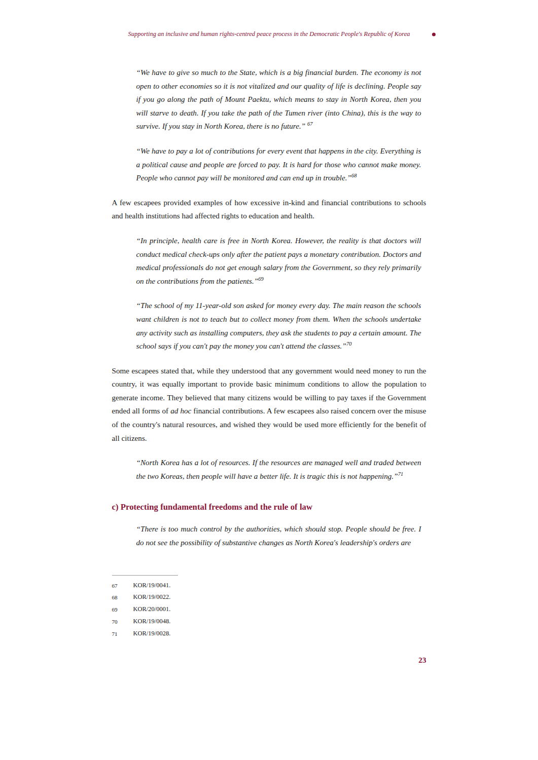Supporting an inclusive and human rights-centred peace process in the Democratic People's Republic of Korea
“We have to give so much to the State, which is a big financial burden. The economy is not open to other economies so it is not vitalized and our quality of life is declining. People say if you go along the path of Mount Paektu, which means to stay in North Korea, then you will starve to death. If you take the path of the Tumen river (into China), this is the way to survive. If you stay in North Korea, there is no future.” 67
“We have to pay a lot of contributions for every event that happens in the city. Everything is a political cause and people are forced to pay. It is hard for those who cannot make money. People who cannot pay will be monitored and can end up in trouble.”68
A few escapees provided examples of how excessive in-kind and financial contributions to schools and health institutions had affected rights to education and health.
“In principle, health care is free in North Korea. However, the reality is that doctors will conduct medical check-ups only after the patient pays a monetary contribution. Doctors and medical professionals do not get enough salary from the Government, so they rely primarily on the contributions from the patients.”69
“The school of my 11-year-old son asked for money every day. The main reason the schools want children is not to teach but to collect money from them. When the schools undertake any activity such as installing computers, they ask the students to pay a certain amount. The school says if you can't pay the money you can't attend the classes.”70
Some escapees stated that, while they understood that any government would need money to run the country, it was equally important to provide basic minimum conditions to allow the population to generate income. They believed that many citizens would be willing to pay taxes if the Government ended all forms of ad hoc financial contributions. A few escapees also raised concern over the misuse of the country's natural resources, and wished they would be used more efficiently for the benefit of all citizens.
“North Korea has a lot of resources. If the resources are managed well and traded between the two Koreas, then people will have a better life. It is tragic this is not happening.”71
c) Protecting fundamental freedoms and the rule of law
“There is too much control by the authorities, which should stop. People should be free. I do not see the possibility of substantive changes as North Korea's leadership's orders are
67 KOR/19/0041.
68 KOR/19/0022.
69 KOR/20/0001.
70 KOR/19/0048.
71 KOR/19/0028.
23